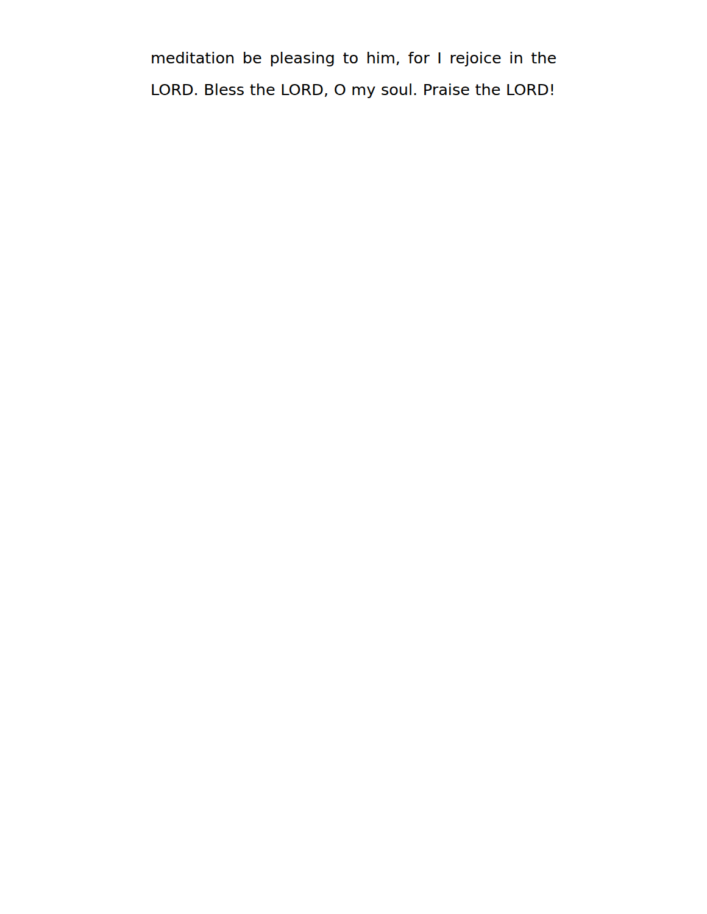meditation be pleasing to him, for I rejoice in the LORD. Bless the LORD, O my soul. Praise the LORD!